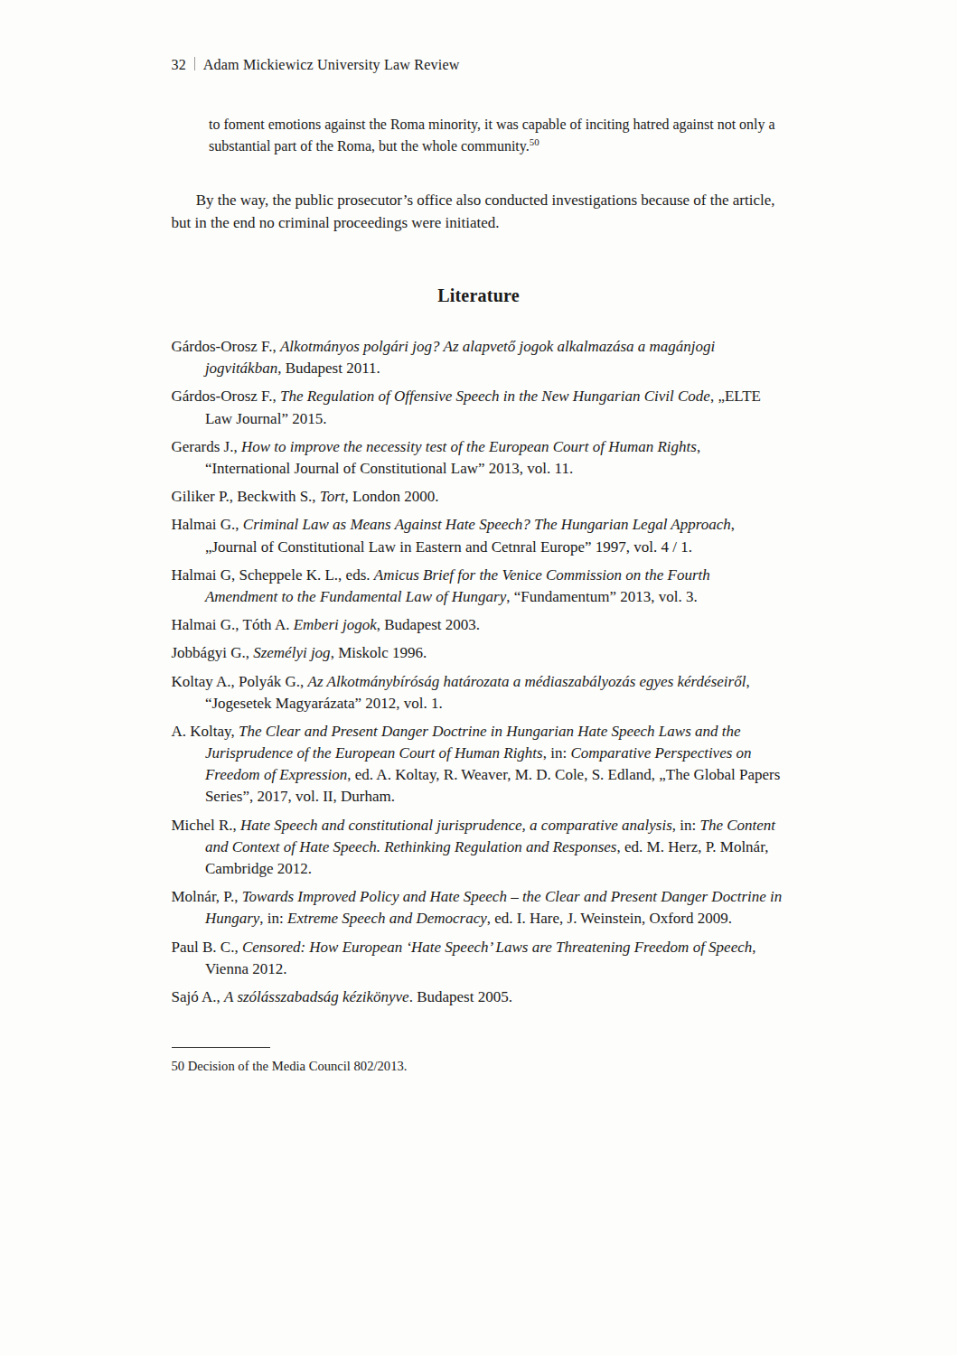32 Adam Mickiewicz University Law Review
to foment emotions against the Roma minority, it was capable of inciting hatred against not only a substantial part of the Roma, but the whole community.50
By the way, the public prosecutor’s office also conducted investigations because of the article, but in the end no criminal proceedings were initiated.
Literature
Gárdos-Orosz F., Alkotmányos polgári jog? Az alapvető jogok alkalmazása a magánjogi jogvitákban, Budapest 2011.
Gárdos-Orosz F., The Regulation of Offensive Speech in the New Hungarian Civil Code, „ELTE Law Journal” 2015.
Gerards J., How to improve the necessity test of the European Court of Human Rights, “International Journal of Constitutional Law” 2013, vol. 11.
Giliker P., Beckwith S., Tort, London 2000.
Halmai G., Criminal Law as Means Against Hate Speech? The Hungarian Legal Approach, „Journal of Constitutional Law in Eastern and Cetnral Europe” 1997, vol. 4 / 1.
Halmai G, Scheppele K. L., eds. Amicus Brief for the Venice Commission on the Fourth Amendment to the Fundamental Law of Hungary, “Fundamentum” 2013, vol. 3.
Halmai G., Tóth A. Emberi jogok, Budapest 2003.
Jobbágyi G., Személyi jog, Miskolc 1996.
Koltay A., Polyák G., Az Alkotmánybíróság határozata a médiaszabályozás egyes kérdéseiről, “Jogesetek Magyarázata” 2012, vol. 1.
A. Koltay, The Clear and Present Danger Doctrine in Hungarian Hate Speech Laws and the Jurisprudence of the European Court of Human Rights, in: Comparative Perspectives on Freedom of Expression, ed. A. Koltay, R. Weaver, M. D. Cole, S. Edland, „The Global Papers Series”, 2017, vol. II, Durham.
Michel R., Hate Speech and constitutional jurisprudence, a comparative analysis, in: The Content and Context of Hate Speech. Rethinking Regulation and Responses, ed. M. Herz, P. Molnár, Cambridge 2012.
Molnár, P., Towards Improved Policy and Hate Speech – the Clear and Present Danger Doctrine in Hungary, in: Extreme Speech and Democracy, ed. I. Hare, J. Weinstein, Oxford 2009.
Paul B. C., Censored: How European ‘Hate Speech’ Laws are Threatening Freedom of Speech, Vienna 2012.
Sajó A., A szólásszabadság kézikönyve. Budapest 2005.
50 Decision of the Media Council 802/2013.